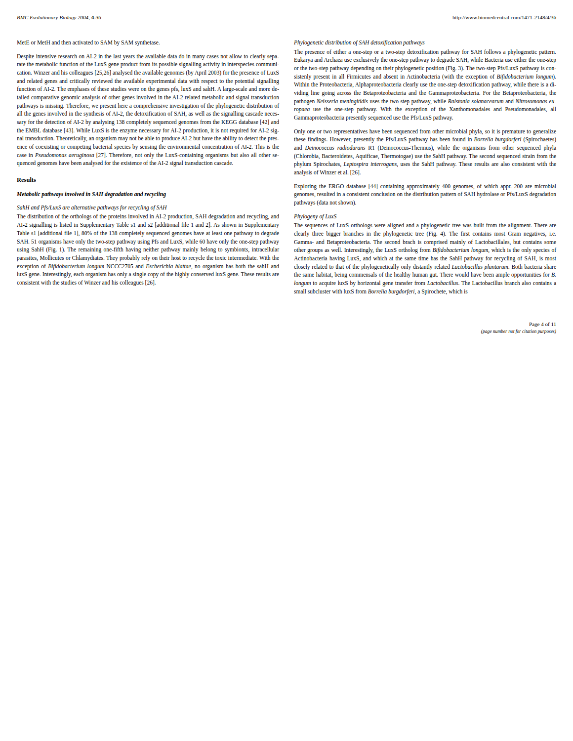BMC Evolutionary Biology 2004, 4:36
http://www.biomedcentral.com/1471-2148/4/36
MetE or MetH and then activated to SAM by SAM synthetase.
Despite intensive research on AI-2 in the last years the available data do in many cases not allow to clearly separate the metabolic function of the LuxS gene product from its possible signalling activity in interspecies communication. Winzer and his colleagues [25,26] analysed the available genomes (by April 2003) for the presence of LuxS and related genes and critically reviewed the available experimental data with respect to the potential signalling function of AI-2. The emphases of these studies were on the genes pfs, luxS and sahH. A large-scale and more detailed comparative genomic analysis of other genes involved in the AI-2 related metabolic and signal transduction pathways is missing. Therefore, we present here a comprehensive investigation of the phylogenetic distribution of all the genes involved in the synthesis of AI-2, the detoxification of SAH, as well as the signalling cascade necessary for the detection of AI-2 by analysing 138 completely sequenced genomes from the KEGG database [42] and the EMBL database [43]. While LuxS is the enzyme necessary for AI-2 production, it is not required for AI-2 signal transduction. Theoretically, an organism may not be able to produce AI-2 but have the ability to detect the presence of coexisting or competing bacterial species by sensing the environmental concentration of AI-2. This is the case in Pseudomonas aeruginosa [27]. Therefore, not only the LuxS-containing organisms but also all other sequenced genomes have been analysed for the existence of the AI-2 signal transduction cascade.
Results
Metabolic pathways involved in SAH degradation and recycling
SahH and Pfs/LuxS are alternative pathways for recycling of SAH
The distribution of the orthologs of the proteins involved in AI-2 production, SAH degradation and recycling, and AI-2 signalling is listed in Supplementary Table s1 and s2 [additional file 1 and 2]. As shown in Supplementary Table s1 [additional file 1], 80% of the 138 completely sequenced genomes have at least one pathway to degrade SAH. 51 organisms have only the two-step pathway using Pfs and LuxS, while 60 have only the one-step pathway using SahH (Fig. 1). The remaining one-fifth having neither pathway mainly belong to symbionts, intracellular parasites, Mollicutes or Chlamydiates. They probably rely on their host to recycle the toxic intermediate. With the exception of Bifidobacterium longum NCCC2705 and Escherichia blattae, no organism has both the sahH and luxS gene. Interestingly, each organism has only a single copy of the highly conserved luxS gene. These results are consistent with the studies of Winzer and his colleagues [26].
Phylogenetic distribution of SAH detoxification pathways
The presence of either a one-step or a two-step detoxification pathway for SAH follows a phylogenetic pattern. Eukarya and Archaea use exclusively the one-step pathway to degrade SAH, while Bacteria use either the one-step or the two-step pathway depending on their phylogenetic position (Fig. 3). The two-step Pfs/LuxS pathway is consistenly present in all Firmicutes and absent in Actinobacteria (with the exception of Bifidobacterium longum). Within the Proteobacteria, Alphaproteobacteria clearly use the one-step detoxification pathway, while there is a dividing line going across the Betaproteobacteria and the Gammaproteobacteria. For the Betaproteobacteria, the pathogen Neisseria meningitidis uses the two step pathway, while Ralstonia solanacearum and Nitrosomonas europaea use the one-step pathway. With the exception of the Xanthomonadales and Pseudomonadales, all Gammaproteobacteria presently sequenced use the Pfs/LuxS pathway.
Only one or two representatives have been sequenced from other microbial phyla, so it is premature to generalize these findings. However, presently the Pfs/LuxS pathway has been found in Borrelia burgdorferi (Spirochaetes) and Deinococcus radiodurans R1 (Deinococcus-Thermus), while the organisms from other sequenced phyla (Chlorobia, Bacteroidetes, Aquificae, Thermotogae) use the SahH pathway. The second sequenced strain from the phylum Spirochates, Leptospira interrogans, uses the SahH pathway. These results are also consistent with the analysis of Winzer et al. [26].
Exploring the ERGO database [44] containing approximately 400 genomes, of which appr. 200 are microbial genomes, resulted in a consistent conclusion on the distribution pattern of SAH hydrolase or Pfs/LuxS degradation pathways (data not shown).
Phylogeny of LuxS
The sequences of LuxS orthologs were aligned and a phylogenetic tree was built from the alignment. There are clearly three bigger branches in the phylogenetic tree (Fig. 4). The first contains most Gram negatives, i.e. Gamma- and Betaproteobacteria. The second brach is comprised mainly of Lactobacillales, but contains some other groups as well. Interestingly, the LuxS ortholog from Bifidobacterium longum, which is the only species of Actinobacteria having LuxS, and which at the same time has the SahH pathway for recycling of SAH, is most closely related to that of the phylogenetically only distantly related Lactobacillus plantarum. Both bacteria share the same habitat, being commensals of the healthy human gut. There would have been ample opportunities for B. longum to acquire luxS by horizontal gene transfer from Lactobacillus. The Lactobacillus branch also contains a small subcluster with luxS from Borrelia burgdorferi, a Spirochete, which is
Page 4 of 11
(page number not for citation purposes)